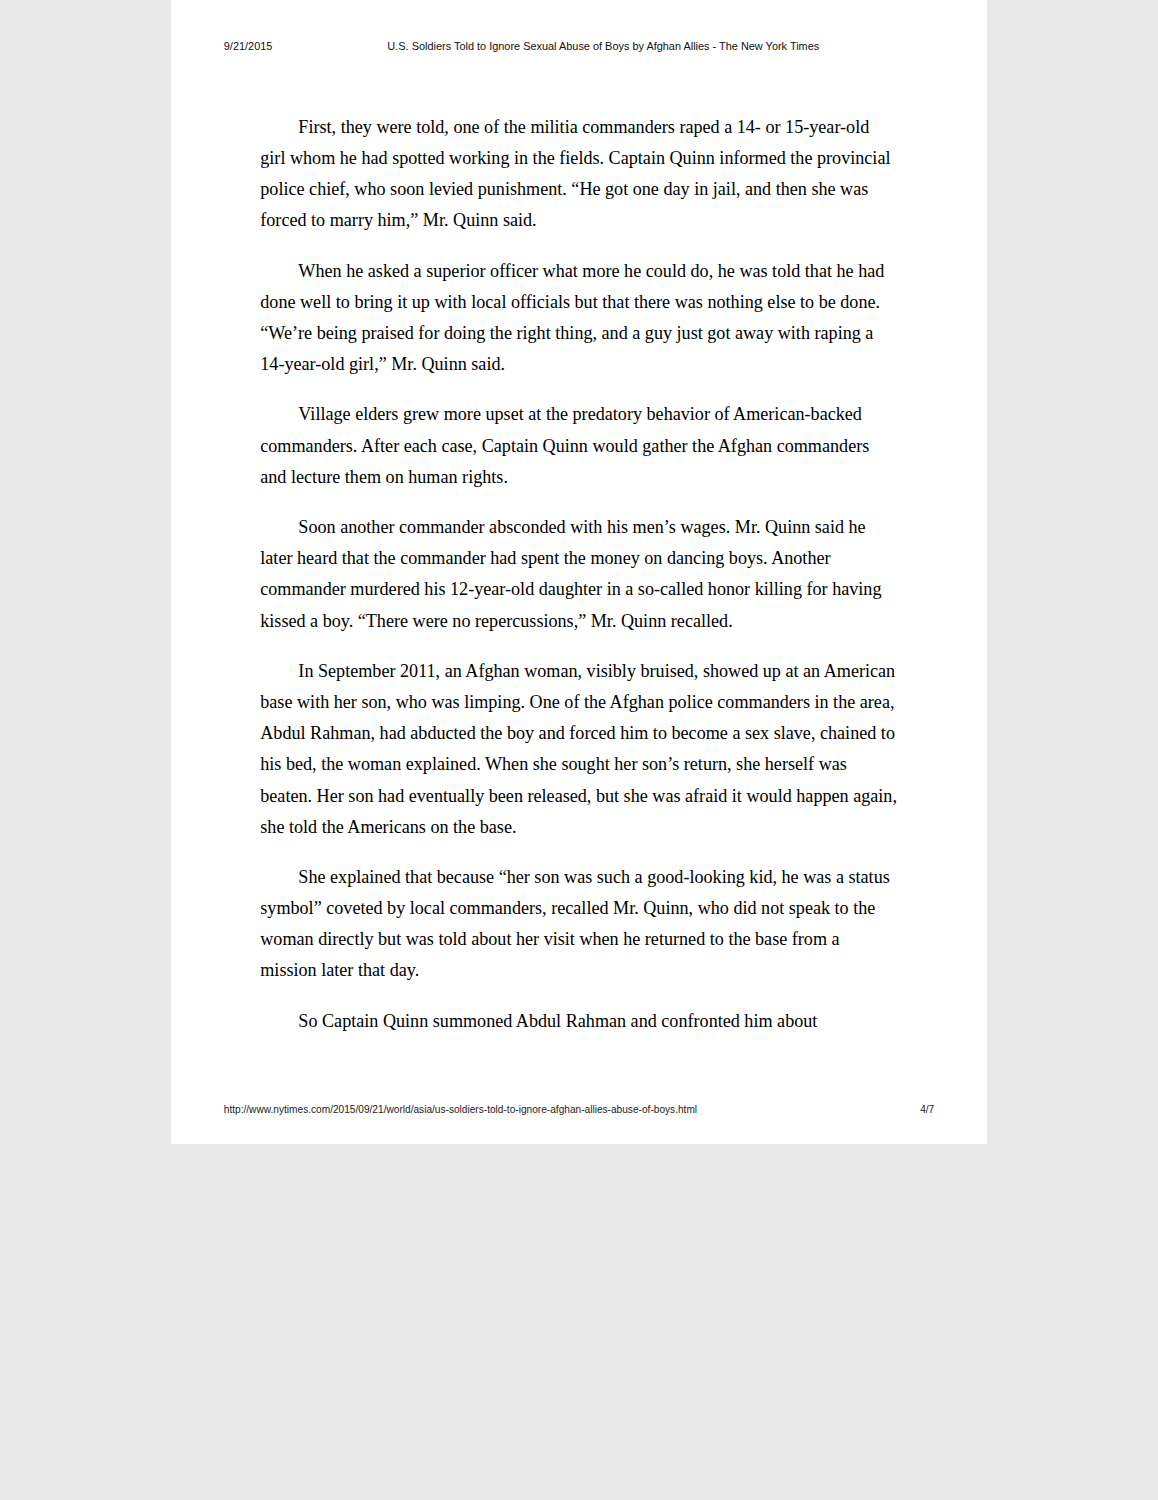9/21/2015 U.S. Soldiers Told to Ignore Sexual Abuse of Boys by Afghan Allies - The New York Times
First, they were told, one of the militia commanders raped a 14- or 15-year-old girl whom he had spotted working in the fields. Captain Quinn informed the provincial police chief, who soon levied punishment. “He got one day in jail, and then she was forced to marry him,” Mr. Quinn said.
When he asked a superior officer what more he could do, he was told that he had done well to bring it up with local officials but that there was nothing else to be done. “We’re being praised for doing the right thing, and a guy just got away with raping a 14-year-old girl,” Mr. Quinn said.
Village elders grew more upset at the predatory behavior of American-backed commanders. After each case, Captain Quinn would gather the Afghan commanders and lecture them on human rights.
Soon another commander absconded with his men’s wages. Mr. Quinn said he later heard that the commander had spent the money on dancing boys. Another commander murdered his 12-year-old daughter in a so-called honor killing for having kissed a boy. “There were no repercussions,” Mr. Quinn recalled.
In September 2011, an Afghan woman, visibly bruised, showed up at an American base with her son, who was limping. One of the Afghan police commanders in the area, Abdul Rahman, had abducted the boy and forced him to become a sex slave, chained to his bed, the woman explained. When she sought her son’s return, she herself was beaten. Her son had eventually been released, but she was afraid it would happen again, she told the Americans on the base.
She explained that because “her son was such a good-looking kid, he was a status symbol” coveted by local commanders, recalled Mr. Quinn, who did not speak to the woman directly but was told about her visit when he returned to the base from a mission later that day.
So Captain Quinn summoned Abdul Rahman and confronted him about
http://www.nytimes.com/2015/09/21/world/asia/us-soldiers-told-to-ignore-afghan-allies-abuse-of-boys.html 4/7